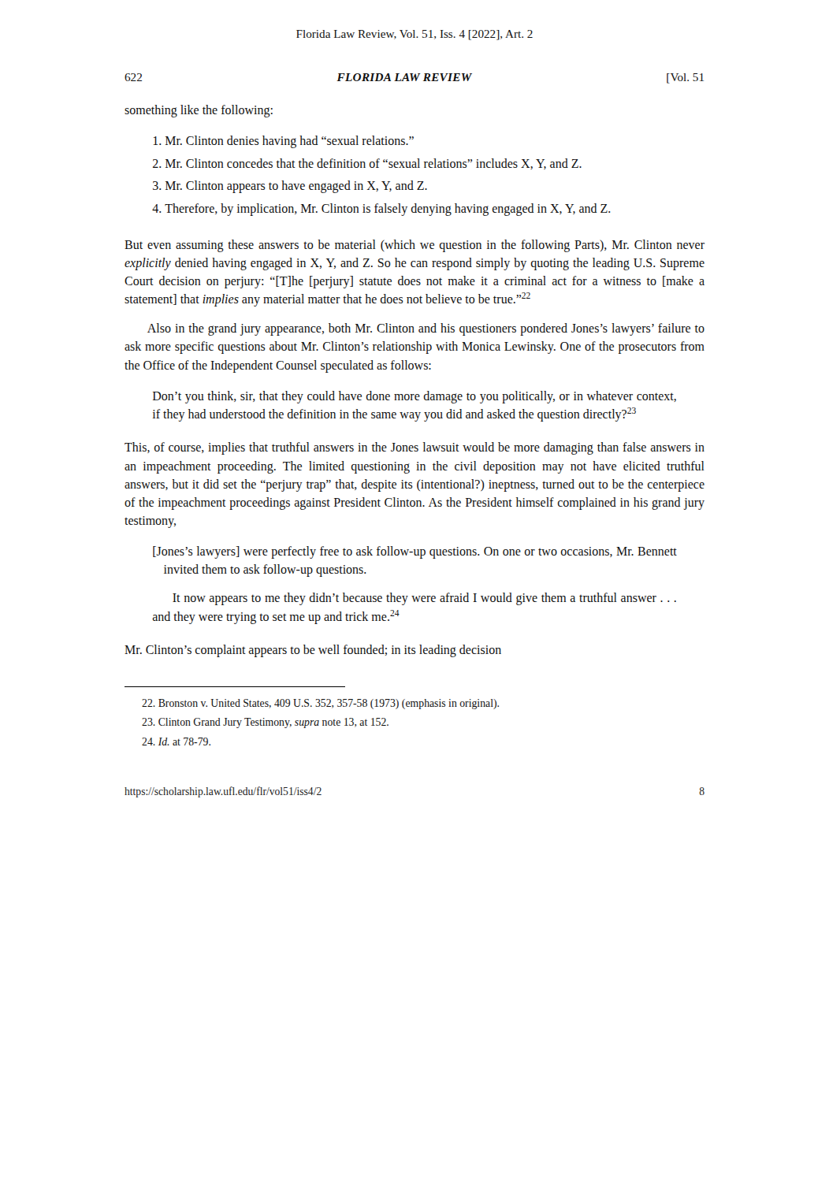Florida Law Review, Vol. 51, Iss. 4 [2022], Art. 2
622 FLORIDA LAW REVIEW [Vol. 51
something like the following:
Mr. Clinton denies having had “sexual relations.”
Mr. Clinton concedes that the definition of “sexual relations” includes X, Y, and Z.
Mr. Clinton appears to have engaged in X, Y, and Z.
Therefore, by implication, Mr. Clinton is falsely denying having engaged in X, Y, and Z.
But even assuming these answers to be material (which we question in the following Parts), Mr. Clinton never explicitly denied having engaged in X, Y, and Z. So he can respond simply by quoting the leading U.S. Supreme Court decision on perjury: “[T]he [perjury] statute does not make it a criminal act for a witness to [make a statement] that implies any material matter that he does not believe to be true.”22
Also in the grand jury appearance, both Mr. Clinton and his questioners pondered Jones’s lawyers’ failure to ask more specific questions about Mr. Clinton’s relationship with Monica Lewinsky. One of the prosecutors from the Office of the Independent Counsel speculated as follows:
Don’t you think, sir, that they could have done more damage to you politically, or in whatever context, if they had understood the definition in the same way you did and asked the question directly?23
This, of course, implies that truthful answers in the Jones lawsuit would be more damaging than false answers in an impeachment proceeding. The limited questioning in the civil deposition may not have elicited truthful answers, but it did set the “perjury trap” that, despite its (intentional?) ineptness, turned out to be the centerpiece of the impeachment proceedings against President Clinton. As the President himself complained in his grand jury testimony,
[Jones’s lawyers] were perfectly free to ask follow-up questions. On one or two occasions, Mr. Bennett invited them to ask follow-up questions.
It now appears to me they didn’t because they were afraid I would give them a truthful answer . . . and they were trying to set me up and trick me.24
Mr. Clinton’s complaint appears to be well founded; in its leading decision
22. Bronston v. United States, 409 U.S. 352, 357-58 (1973) (emphasis in original).
23. Clinton Grand Jury Testimony, supra note 13, at 152.
24. Id. at 78-79.
https://scholarship.law.ufl.edu/flr/vol51/iss4/2 8